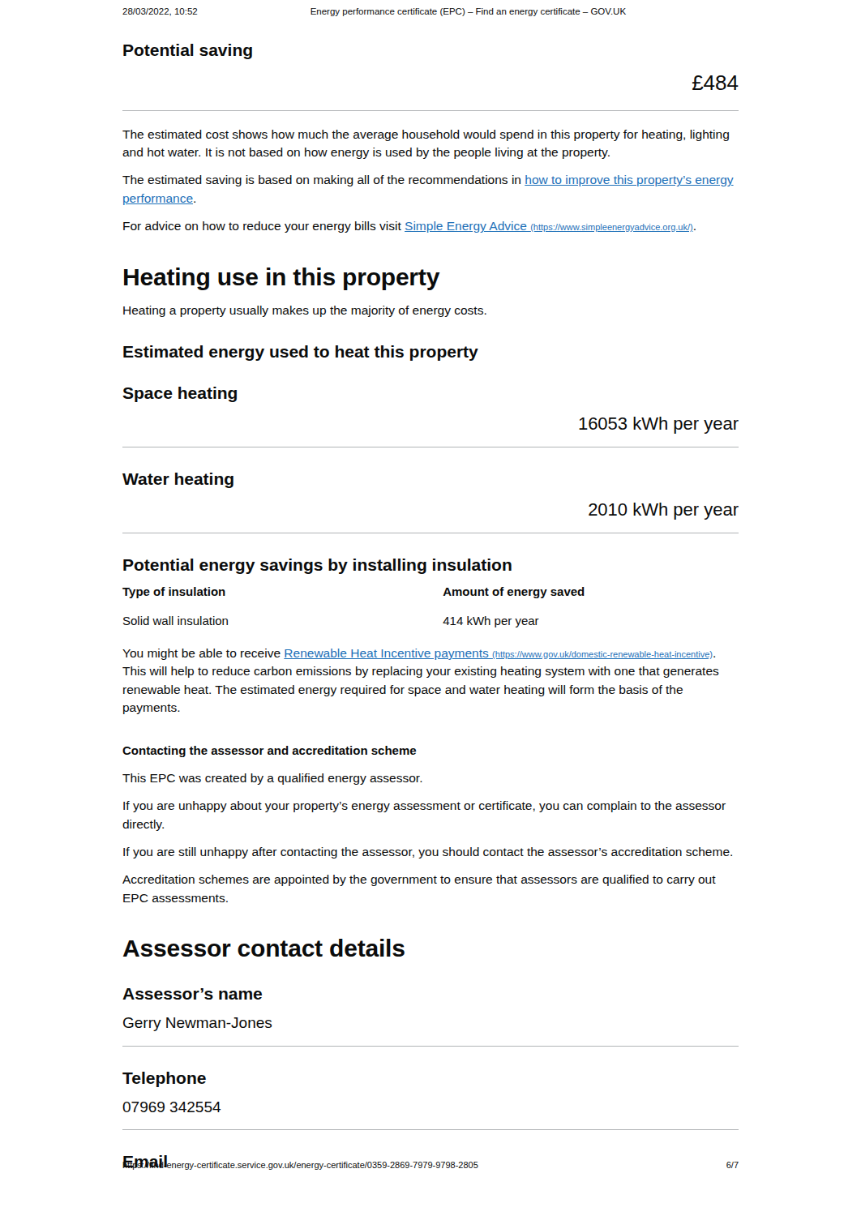28/03/2022, 10:52
Energy performance certificate (EPC) – Find an energy certificate – GOV.UK
Potential saving
£484
The estimated cost shows how much the average household would spend in this property for heating, lighting and hot water. It is not based on how energy is used by the people living at the property.
The estimated saving is based on making all of the recommendations in how to improve this property’s energy performance.
For advice on how to reduce your energy bills visit Simple Energy Advice (https://www.simpleenergyadvice.org.uk/).
Heating use in this property
Heating a property usually makes up the majority of energy costs.
Estimated energy used to heat this property
Space heating
16053 kWh per year
Water heating
2010 kWh per year
Potential energy savings by installing insulation
| Type of insulation | Amount of energy saved |
| --- | --- |
| Solid wall insulation | 414 kWh per year |
You might be able to receive Renewable Heat Incentive payments (https://www.gov.uk/domestic-renewable-heat-incentive). This will help to reduce carbon emissions by replacing your existing heating system with one that generates renewable heat. The estimated energy required for space and water heating will form the basis of the payments.
Contacting the assessor and accreditation scheme
This EPC was created by a qualified energy assessor.
If you are unhappy about your property’s energy assessment or certificate, you can complain to the assessor directly.
If you are still unhappy after contacting the assessor, you should contact the assessor’s accreditation scheme.
Accreditation schemes are appointed by the government to ensure that assessors are qualified to carry out EPC assessments.
Assessor contact details
Assessor’s name
Gerry Newman-Jones
Telephone
07969 342554
Email
https://find-energy-certificate.service.gov.uk/energy-certificate/0359-2869-7979-9798-2805
6/7